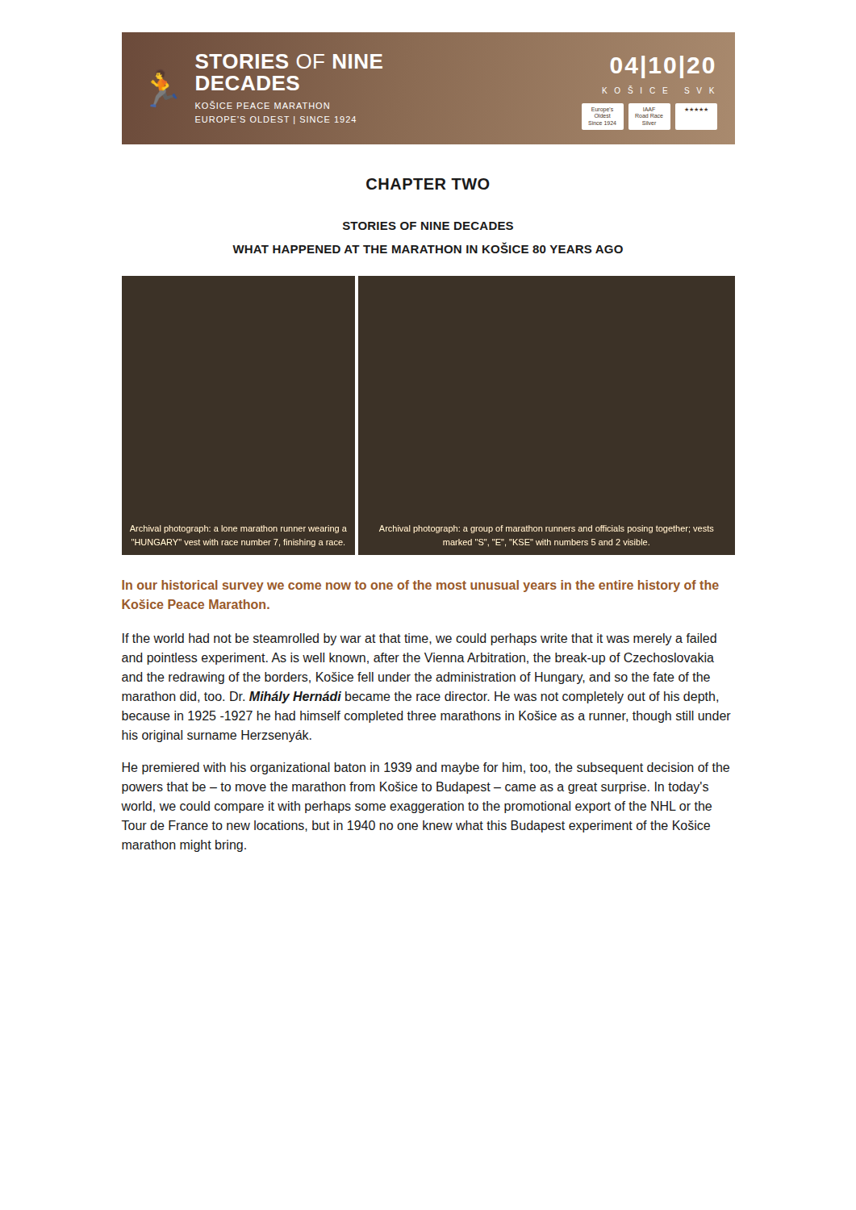🏃
Stories of Nine
Decades
Košice Peace Marathon
Europe's Oldest | Since 1924
04|10|20
K O Š I C E S V K
Europe's
Oldest
Since 1924
IAAF
Road Race
Silver
★★★★★
CHAPTER TWO
STORIES OF NINE DECADES
WHAT HAPPENED AT THE MARATHON IN KOŠICE 80 YEARS AGO
Archival photograph: a lone marathon runner wearing a "HUNGARY" vest with race number 7, finishing a race.
Archival photograph: a group of marathon runners and officials posing together; vests marked "S", "E", "KSE" with numbers 5 and 2 visible.
In our historical survey we come now to one of the most unusual years in the entire history of the Košice Peace Marathon.
If the world had not be steamrolled by war at that time, we could perhaps write that it was merely a failed and pointless experiment. As is well known, after the Vienna Arbitration, the break-up of Czechoslovakia and the redrawing of the borders, Košice fell under the administration of Hungary, and so the fate of the marathon did, too. Dr. Mihály Hernádi became the race director. He was not completely out of his depth, because in 1925 -1927 he had himself completed three marathons in Košice as a runner, though still under his original surname Herzsenyák.
He premiered with his organizational baton in 1939 and maybe for him, too, the subsequent decision of the powers that be – to move the marathon from Košice to Budapest – came as a great surprise. In today's world, we could compare it with perhaps some exaggeration to the promotional export of the NHL or the Tour de France to new locations, but in 1940 no one knew what this Budapest experiment of the Košice marathon might bring.